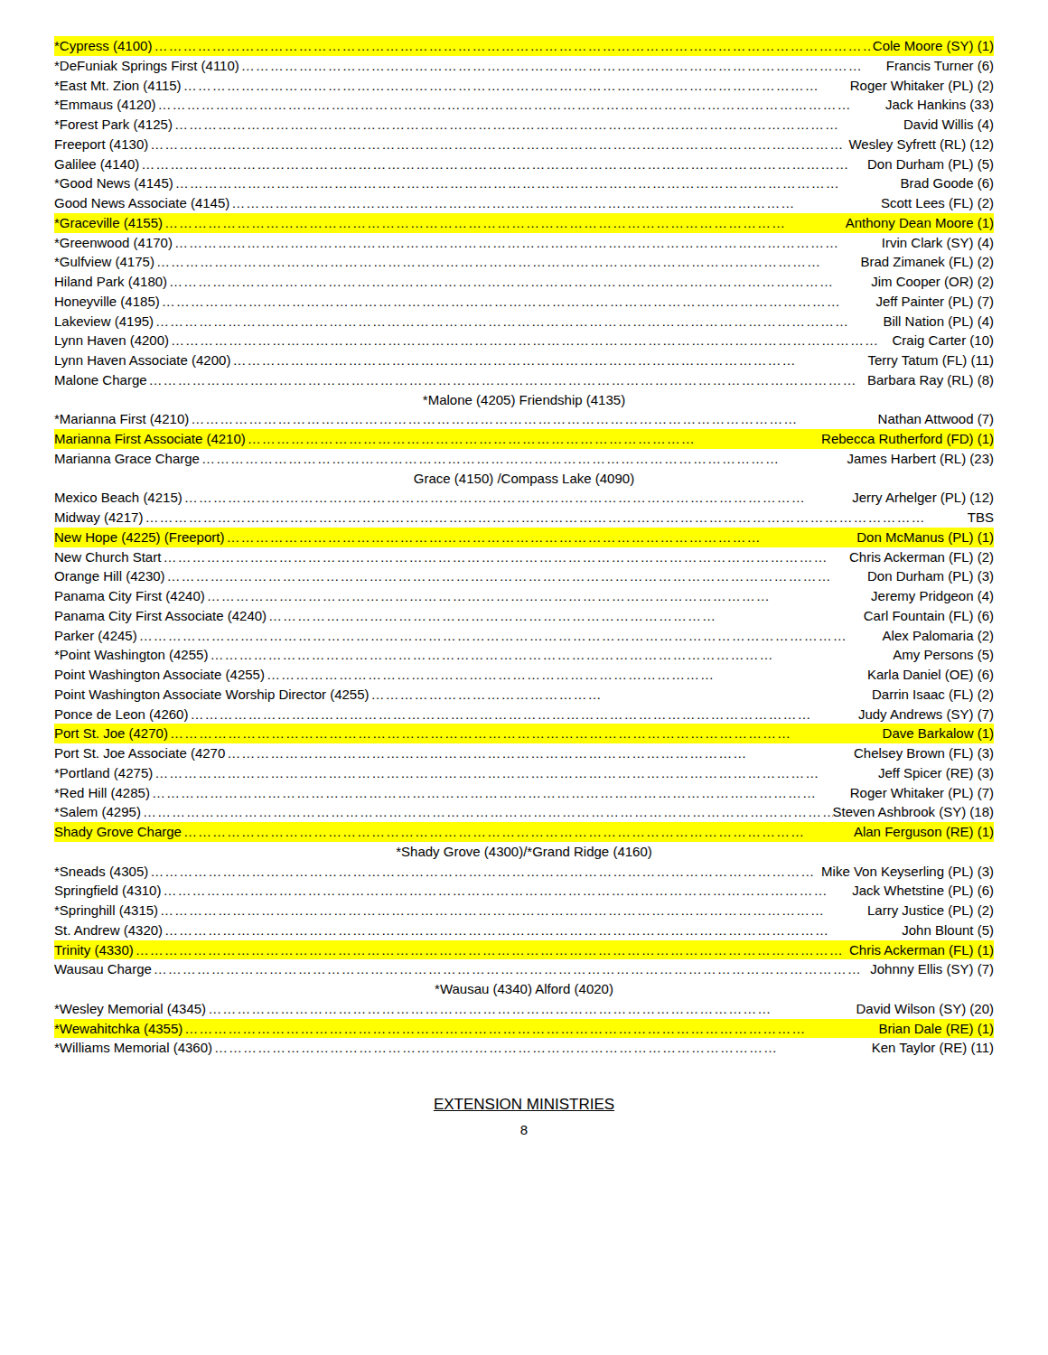*Cypress (4100) ………………………………………………………………………………………………………………………………………………………………………… Cole Moore (SY) (1)
*DeFuniak Springs First (4110) ………………………………………………………………………………………………………………… Francis Turner (6)
*East Mt. Zion (4115) …………………………………………………………………………………………………………………… Roger Whitaker (PL) (2)
*Emmaus (4120) ……………………………………………………………………………………………………………………………… Jack Hankins (33)
*Forest Park (4125) ………………………………………………………………………………………………………………………… David Willis (4)
Freeport (4130) ……………………………………………………………………………………………………………………………… Wesley Syfrett (RL) (12)
Galilee (4140) ………………………………………………………………………………………………………………………………… Don Durham (PL) (5)
*Good News (4145) ………………………………………………………………………………………………………………………… Brad Goode (6)
Good News Associate (4145) ……………………………………………………………………………………………………… Scott Lees (FL) (2)
*Graceville (4155) ………………………………………………………………………………………………………………… Anthony Dean Moore (1)
*Greenwood (4170) ………………………………………………………………………………………………………………………… Irvin Clark (SY) (4)
*Gulfview (4175) ………………………………………………………………………………………………………………………… Brad Zimanek (FL) (2)
Hiland Park (4180) ………………………………………………………………………………………………………………………… Jim Cooper (OR) (2)
Honeyville (4185) …………………………………………………………………………………………………………………………… Jeff Painter (PL) (7)
Lakeview (4195) ……………………………………………………………………………………………………………………………… Bill Nation (PL) (4)
Lynn Haven (4200) ………………………………………………………………………………………………………………………………… Craig Carter (10)
Lynn Haven Associate (4200) ……………………………………………………………………………………………………… Terry Tatum (FL) (11)
Malone Charge ………………………………………………………………………………………………………………………………… Barbara Ray (RL) (8)
*Malone (4205) Friendship (4135)
*Marianna First (4210) ……………………………………………………………………………………………………………… Nathan Attwood (7)
Marianna First Associate (4210) ………………………………………………………………………………… Rebecca Rutherford (FD) (1)
Marianna Grace Charge ………………………………………………………………………………………………………… James Harbert (RL) (23)
Grace (4150) /Compass Lake (4090)
Mexico Beach (4215) ………………………………………………………………………………………………………………… Jerry Arhelger (PL) (12)
Midway (4217) ……………………………………………………………………………………………………………………………………………… TBS
New Hope (4225) (Freeport) ………………………………………………………………………………………………… Don McManus (PL) (1)
New Church Start ………………………………………………………………………………………………………………………… Chris Ackerman (FL) (2)
Orange Hill (4230) ………………………………………………………………………………………………………………………… Don Durham (PL) (3)
Panama City First (4240) ……………………………………………………………………………………………………… Jeremy Pridgeon (4)
Panama City First Associate (4240) ………………………………………………………………………………… Carl Fountain (FL) (6)
Parker (4245) ………………………………………………………………………………………………………………………………… Alex Palomaria (2)
*Point Washington (4255) ……………………………………………………………………………………………………… Amy Persons (5)
Point Washington Associate (4255) ………………………………………………………………………………… Karla Daniel (OE) (6)
Point Washington Associate Worship Director (4255) ………………………………………… Darrin Isaac (FL) (2)
Ponce de Leon (4260) ………………………………………………………………………………………………………………… Judy Andrews (SY) (7)
Port St. Joe (4270) ………………………………………………………………………………………………………………… Dave Barkalow (1)
Port St. Joe Associate (4270 ……………………………………………………………………………………………… Chelsey Brown (FL) (3)
*Portland (4275) ………………………………………………………………………………………………………………………… Jeff Spicer (RE) (3)
*Red Hill (4285) ………………………………………………………………………………………………………………………… Roger Whitaker (PL) (7)
*Salem (4295) ………………………………………………………………………………………………………………………………… Steven Ashbrook (SY) (18)
Shady Grove Charge ………………………………………………………………………………………………………………… Alan Ferguson (RE) (1)
*Shady Grove (4300)/*Grand Ridge (4160)
*Sneads (4305) ………………………………………………………………………………………………………………………… Mike Von Keyserling (PL) (3)
Springfield (4310) ………………………………………………………………………………………………………………………… Jack Whetstine (PL) (6)
*Springhill (4315) ………………………………………………………………………………………………………………………… Larry Justice (PL) (2)
St. Andrew (4320) ………………………………………………………………………………………………………………………… John Blount (5)
Trinity (4330) ………………………………………………………………………………………………………………………………… Chris Ackerman (FL) (1)
Wausau Charge ………………………………………………………………………………………………………………………………… Johnny Ellis (SY) (7)
*Wausau (4340) Alford (4020)
*Wesley Memorial (4345) ……………………………………………………………………………………………………… David Wilson (SY) (20)
*Wewahitchka (4355) ………………………………………………………………………………………………………………… Brian Dale (RE) (1)
*Williams Memorial (4360) ……………………………………………………………………………………………………… Ken Taylor (RE) (11)
EXTENSION MINISTRIES
8